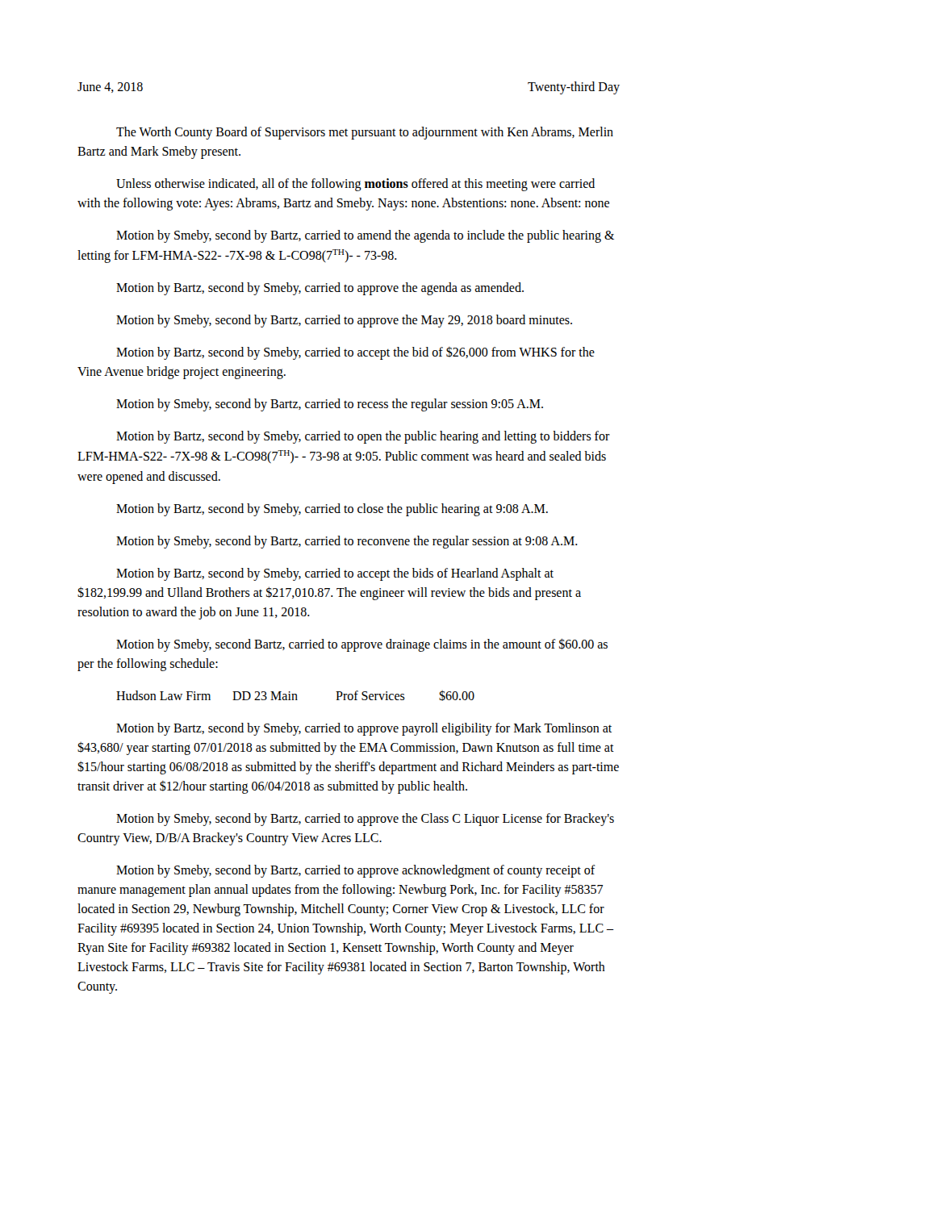June 4, 2018 Twenty-third Day
The Worth County Board of Supervisors met pursuant to adjournment with Ken Abrams, Merlin Bartz and Mark Smeby present.
Unless otherwise indicated, all of the following motions offered at this meeting were carried with the following vote: Ayes: Abrams, Bartz and Smeby. Nays: none. Abstentions: none. Absent: none
Motion by Smeby, second by Bartz, carried to amend the agenda to include the public hearing & letting for LFM-HMA-S22- -7X-98 & L-CO98(7TH)- - 73-98.
Motion by Bartz, second by Smeby, carried to approve the agenda as amended.
Motion by Smeby, second by Bartz, carried to approve the May 29, 2018 board minutes.
Motion by Bartz, second by Smeby, carried to accept the bid of $26,000 from WHKS for the Vine Avenue bridge project engineering.
Motion by Smeby, second by Bartz, carried to recess the regular session 9:05 A.M.
Motion by Bartz, second by Smeby, carried to open the public hearing and letting to bidders for LFM-HMA-S22- -7X-98 & L-CO98(7TH)- - 73-98 at 9:05. Public comment was heard and sealed bids were opened and discussed.
Motion by Bartz, second by Smeby, carried to close the public hearing at 9:08 A.M.
Motion by Smeby, second by Bartz, carried to reconvene the regular session at 9:08 A.M.
Motion by Bartz, second by Smeby, carried to accept the bids of Hearland Asphalt at $182,199.99 and Ulland Brothers at $217,010.87. The engineer will review the bids and present a resolution to award the job on June 11, 2018.
Motion by Smeby, second Bartz, carried to approve drainage claims in the amount of $60.00 as per the following schedule:
Hudson Law Firm DD 23 Main Prof Services $60.00
Motion by Bartz, second by Smeby, carried to approve payroll eligibility for Mark Tomlinson at $43,680/ year starting 07/01/2018 as submitted by the EMA Commission, Dawn Knutson as full time at $15/hour starting 06/08/2018 as submitted by the sheriff's department and Richard Meinders as part-time transit driver at $12/hour starting 06/04/2018 as submitted by public health.
Motion by Smeby, second by Bartz, carried to approve the Class C Liquor License for Brackey's Country View, D/B/A Brackey's Country View Acres LLC.
Motion by Smeby, second by Bartz, carried to approve acknowledgment of county receipt of manure management plan annual updates from the following: Newburg Pork, Inc. for Facility #58357 located in Section 29, Newburg Township, Mitchell County; Corner View Crop & Livestock, LLC for Facility #69395 located in Section 24, Union Township, Worth County; Meyer Livestock Farms, LLC – Ryan Site for Facility #69382 located in Section 1, Kensett Township, Worth County and Meyer Livestock Farms, LLC – Travis Site for Facility #69381 located in Section 7, Barton Township, Worth County.